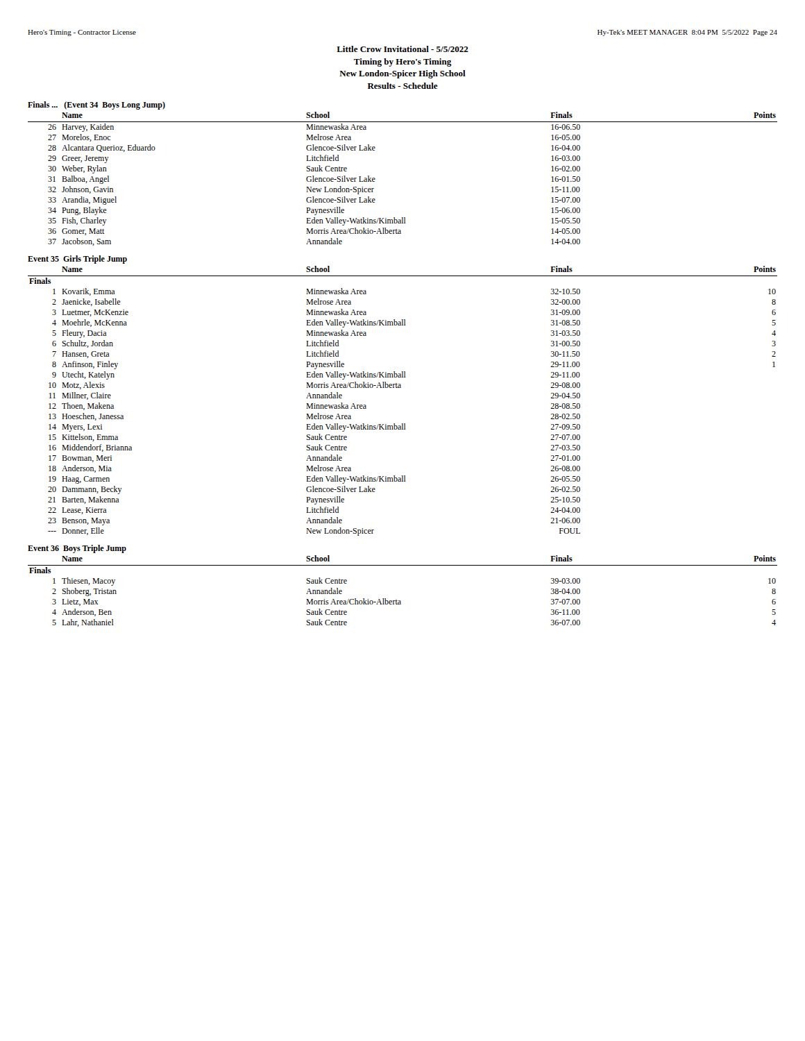Hero's Timing - Contractor License
Hy-Tek's MEET MANAGER 8:04 PM 5/5/2022 Page 24
Little Crow Invitational - 5/5/2022
Timing by Hero's Timing
New London-Spicer High School
Results - Schedule
Finals ... (Event 34 Boys Long Jump)
| | Name | School | Finals | Points |
| --- | --- | --- | --- | --- |
| 26 | Harvey, Kaiden | Minnewaska Area | 16-06.50 | |
| 27 | Morelos, Enoc | Melrose Area | 16-05.00 | |
| 28 | Alcantara Querioz, Eduardo | Glencoe-Silver Lake | 16-04.00 | |
| 29 | Greer, Jeremy | Litchfield | 16-03.00 | |
| 30 | Weber, Rylan | Sauk Centre | 16-02.00 | |
| 31 | Balboa, Angel | Glencoe-Silver Lake | 16-01.50 | |
| 32 | Johnson, Gavin | New London-Spicer | 15-11.00 | |
| 33 | Arandia, Miguel | Glencoe-Silver Lake | 15-07.00 | |
| 34 | Pung, Blayke | Paynesville | 15-06.00 | |
| 35 | Fish, Charley | Eden Valley-Watkins/Kimball | 15-05.50 | |
| 36 | Gomer, Matt | Morris Area/Chokio-Alberta | 14-05.00 | |
| 37 | Jacobson, Sam | Annandale | 14-04.00 | |
Event 35 Girls Triple Jump
| | Name | School | Finals | Points |
| --- | --- | --- | --- | --- |
| Finals |
| 1 | Kovarik, Emma | Minnewaska Area | 32-10.50 | 10 |
| 2 | Jaenicke, Isabelle | Melrose Area | 32-00.00 | 8 |
| 3 | Luetmer, McKenzie | Minnewaska Area | 31-09.00 | 6 |
| 4 | Moehrle, McKenna | Eden Valley-Watkins/Kimball | 31-08.50 | 5 |
| 5 | Fleury, Dacia | Minnewaska Area | 31-03.50 | 4 |
| 6 | Schultz, Jordan | Litchfield | 31-00.50 | 3 |
| 7 | Hansen, Greta | Litchfield | 30-11.50 | 2 |
| 8 | Anfinson, Finley | Paynesville | 29-11.00 | 1 |
| 9 | Utecht, Katelyn | Eden Valley-Watkins/Kimball | 29-11.00 | |
| 10 | Motz, Alexis | Morris Area/Chokio-Alberta | 29-08.00 | |
| 11 | Millner, Claire | Annandale | 29-04.50 | |
| 12 | Thoen, Makena | Minnewaska Area | 28-08.50 | |
| 13 | Hoeschen, Janessa | Melrose Area | 28-02.50 | |
| 14 | Myers, Lexi | Eden Valley-Watkins/Kimball | 27-09.50 | |
| 15 | Kittelson, Emma | Sauk Centre | 27-07.00 | |
| 16 | Middendorf, Brianna | Sauk Centre | 27-03.50 | |
| 17 | Bowman, Meri | Annandale | 27-01.00 | |
| 18 | Anderson, Mia | Melrose Area | 26-08.00 | |
| 19 | Haag, Carmen | Eden Valley-Watkins/Kimball | 26-05.50 | |
| 20 | Dammann, Becky | Glencoe-Silver Lake | 26-02.50 | |
| 21 | Barten, Makenna | Paynesville | 25-10.50 | |
| 22 | Lease, Kierra | Litchfield | 24-04.00 | |
| 23 | Benson, Maya | Annandale | 21-06.00 | |
| --- | Donner, Elle | New London-Spicer | FOUL | |
Event 36 Boys Triple Jump
| | Name | School | Finals | Points |
| --- | --- | --- | --- | --- |
| Finals |
| 1 | Thiesen, Macoy | Sauk Centre | 39-03.00 | 10 |
| 2 | Shoberg, Tristan | Annandale | 38-04.00 | 8 |
| 3 | Lietz, Max | Morris Area/Chokio-Alberta | 37-07.00 | 6 |
| 4 | Anderson, Ben | Sauk Centre | 36-11.00 | 5 |
| 5 | Lahr, Nathaniel | Sauk Centre | 36-07.00 | 4 |